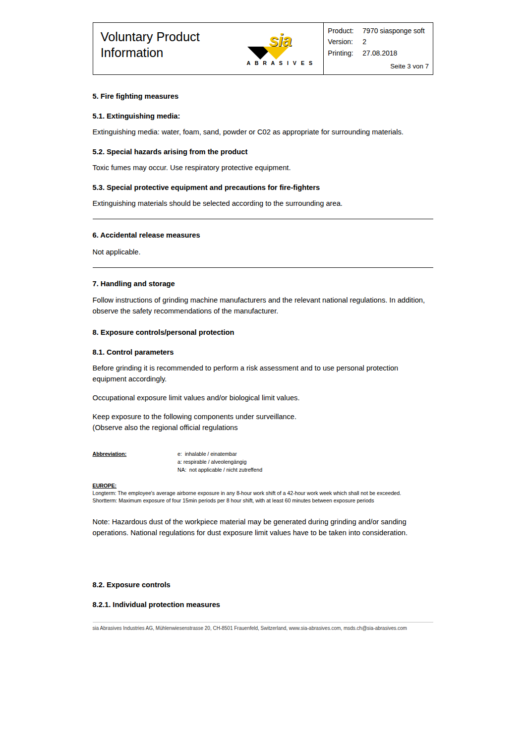Voluntary Product
Information
sia
A B R A S I V E S
| Product: | 7970 siasponge soft |
| Version: | 2 |
| Printing: | 27.08.2018 |
Seite 3 von 7
5. Fire fighting measures
5.1. Extinguishing media:
Extinguishing media: water, foam, sand, powder or C02 as appropriate for surrounding materials.
5.2. Special hazards arising from the product
Toxic fumes may occur. Use respiratory protective equipment.
5.3. Special protective equipment and precautions for fire-fighters
Extinguishing materials should be selected according to the surrounding area.
6. Accidental release measures
Not applicable.
7. Handling and storage
Follow instructions of grinding machine manufacturers and the relevant national regulations. In addition, observe the safety recommendations of the manufacturer.
8. Exposure controls/personal protection
8.1. Control parameters
Before grinding it is recommended to perform a risk assessment and to use personal protection equipment accordingly.
Occupational exposure limit values and/or biological limit values.
Keep exposure to the following components under surveillance.
(Observe also the regional official regulations
Abbreviation:
e: inhalable / einatembar
a: respirable / alveolengängig
NA: not applicable / nicht zutreffend
EUROPE:
Longterm: The employee's average airborne exposure in any 8-hour work shift of a 42-hour work week which shall not be exceeded.
Shortterm: Maximum exposure of four 15min periods per 8 hour shift, with at least 60 minutes between exposure periods
Note: Hazardous dust of the workpiece material may be generated during grinding and/or sanding operations. National regulations for dust exposure limit values have to be taken into consideration.
8.2. Exposure controls
8.2.1. Individual protection measures
sia Abrasives Industries AG, Mühlenwiesenstrasse 20, CH-8501 Frauenfeld, Switzerland, www.sia-abrasives.com, msds.ch@sia-abrasives.com